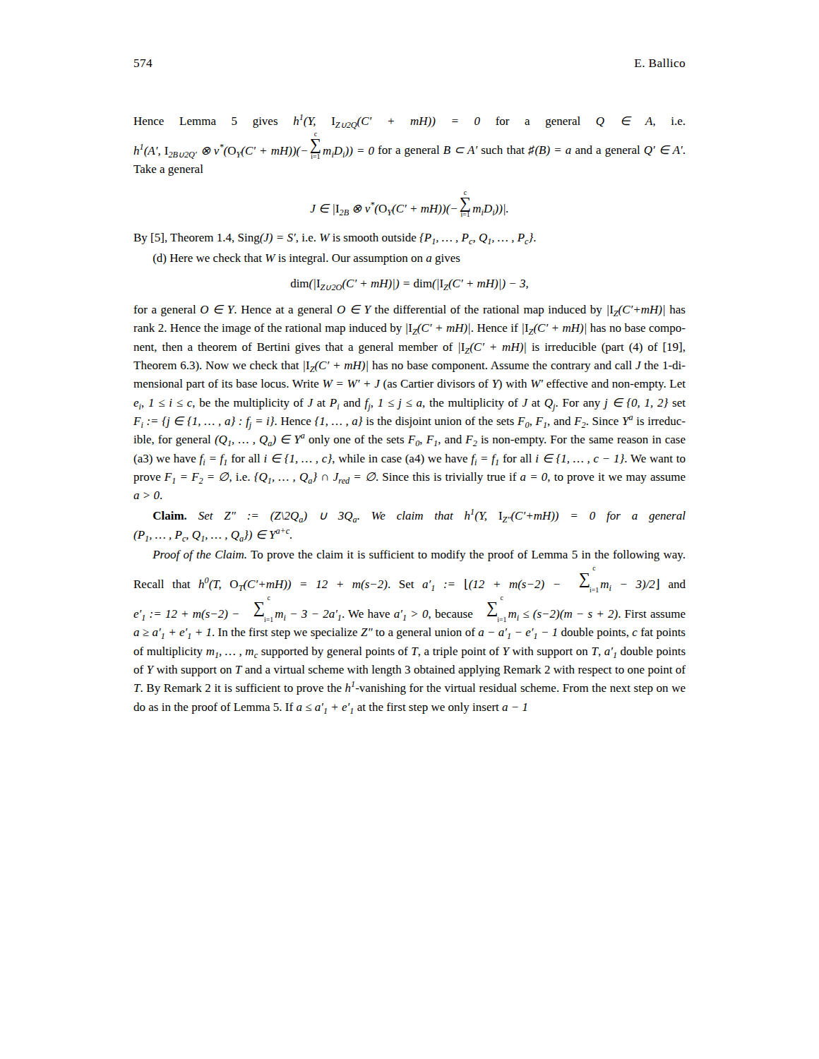574 E. Ballico
Hence Lemma 5 gives h1(Y, IZ∪2Q(C′ + mH)) = 0 for a general Q ∈ A, i.e. h1(A′, I2B∪2Q′ ⊗ v*(OY(C′ + mH))(−c∑i=1miDi)) = 0 for a general B ⊂ A′ such that ♯(B) = a and a general Q′ ∈ A′. Take a general
J ∈ |I2B ⊗ v*(OY(C′ + mH))(−c∑i=1miDi))|.
By [5], Theorem 1.4, Sing(J) = S′, i.e. W is smooth outside {P1, … , Pc, Q1, … , Pc}.
(d) Here we check that W is integral. Our assumption on a gives
dim(|IZ∪2O(C′ + mH)|) = dim(|IZ(C′ + mH)|) − 3,
for a general O ∈ Y. Hence at a general O ∈ Y the differential of the rational map induced by |IZ(C′+mH)| has rank 2. Hence the image of the rational map induced by |IZ(C′ + mH)|. Hence if |IZ(C′ + mH)| has no base component, then a theorem of Bertini gives that a general member of |IZ(C′ + mH)| is irreducible (part (4) of [19], Theorem 6.3). Now we check that |IZ(C′ + mH)| has no base component. Assume the contrary and call J the 1-dimensional part of its base locus. Write W = W′ + J (as Cartier divisors of Y) with W′ effective and non-empty. Let ei, 1 ≤ i ≤ c, be the multiplicity of J at Pi and fj, 1 ≤ j ≤ a, the multiplicity of J at Qj. For any j ∈ {0, 1, 2} set Fi := {j ∈ {1, … , a} : fj = i}. Hence {1, … , a} is the disjoint union of the sets F0, F1, and F2. Since Ya is irreducible, for general (Q1, … , Qa) ∈ Ya only one of the sets F0, F1, and F2 is non-empty. For the same reason in case (a3) we have fi = f1 for all i ∈ {1, … , c}, while in case (a4) we have fi = f1 for all i ∈ {1, … , c − 1}. We want to prove F1 = F2 = ∅, i.e. {Q1, … , Qa} ∩ Jred = ∅. Since this is trivially true if a = 0, to prove it we may assume a > 0.
Claim. Set Z″ := (Z\2Qa) ∪ 3Qa. We claim that h1(Y, IZ″(C′+mH)) = 0 for a general (P1, … , Pc, Q1, … , Qa}) ∈ Ya+c.
Proof of the Claim. To prove the claim it is sufficient to modify the proof of Lemma 5 in the following way. Recall that h0(T, OT(C′+mH)) = 12 + m(s−2). Set a′1 := ⌊(12 + m(s−2) − c∑i=1mi − 3)/2⌋ and e′1 := 12 + m(s−2) − c∑i=1mi − 3 − 2a′1. We have a′1 > 0, because c∑i=1mi ≤ (s−2)(m − s + 2). First assume a ≥ a′1 + e′1 + 1. In the first step we specialize Z″ to a general union of a − a′1 − e′1 − 1 double points, c fat points of multiplicity m1, … , mc supported by general points of T, a triple point of Y with support on T, a′1 double points of Y with support on T and a virtual scheme with length 3 obtained applying Remark 2 with respect to one point of T. By Remark 2 it is sufficient to prove the h1-vanishing for the virtual residual scheme. From the next step on we do as in the proof of Lemma 5. If a ≤ a′1 + e′1 at the first step we only insert a − 1